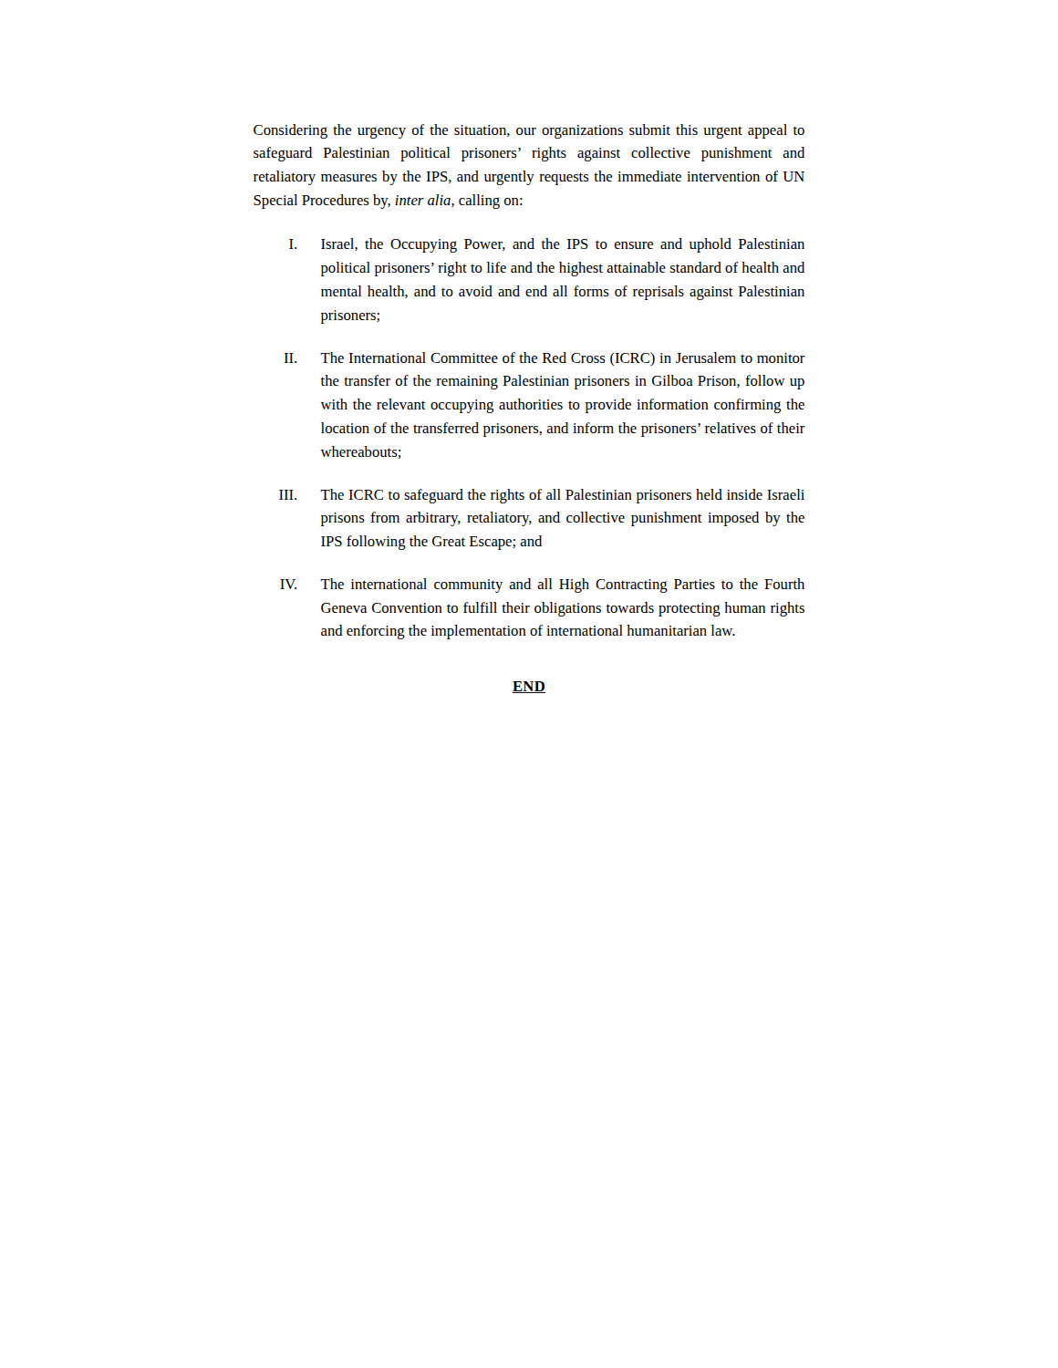Considering the urgency of the situation, our organizations submit this urgent appeal to safeguard Palestinian political prisoners’ rights against collective punishment and retaliatory measures by the IPS, and urgently requests the immediate intervention of UN Special Procedures by, inter alia, calling on:
Israel, the Occupying Power, and the IPS to ensure and uphold Palestinian political prisoners’ right to life and the highest attainable standard of health and mental health, and to avoid and end all forms of reprisals against Palestinian prisoners;
The International Committee of the Red Cross (ICRC) in Jerusalem to monitor the transfer of the remaining Palestinian prisoners in Gilboa Prison, follow up with the relevant occupying authorities to provide information confirming the location of the transferred prisoners, and inform the prisoners’ relatives of their whereabouts;
The ICRC to safeguard the rights of all Palestinian prisoners held inside Israeli prisons from arbitrary, retaliatory, and collective punishment imposed by the IPS following the Great Escape; and
The international community and all High Contracting Parties to the Fourth Geneva Convention to fulfill their obligations towards protecting human rights and enforcing the implementation of international humanitarian law.
END